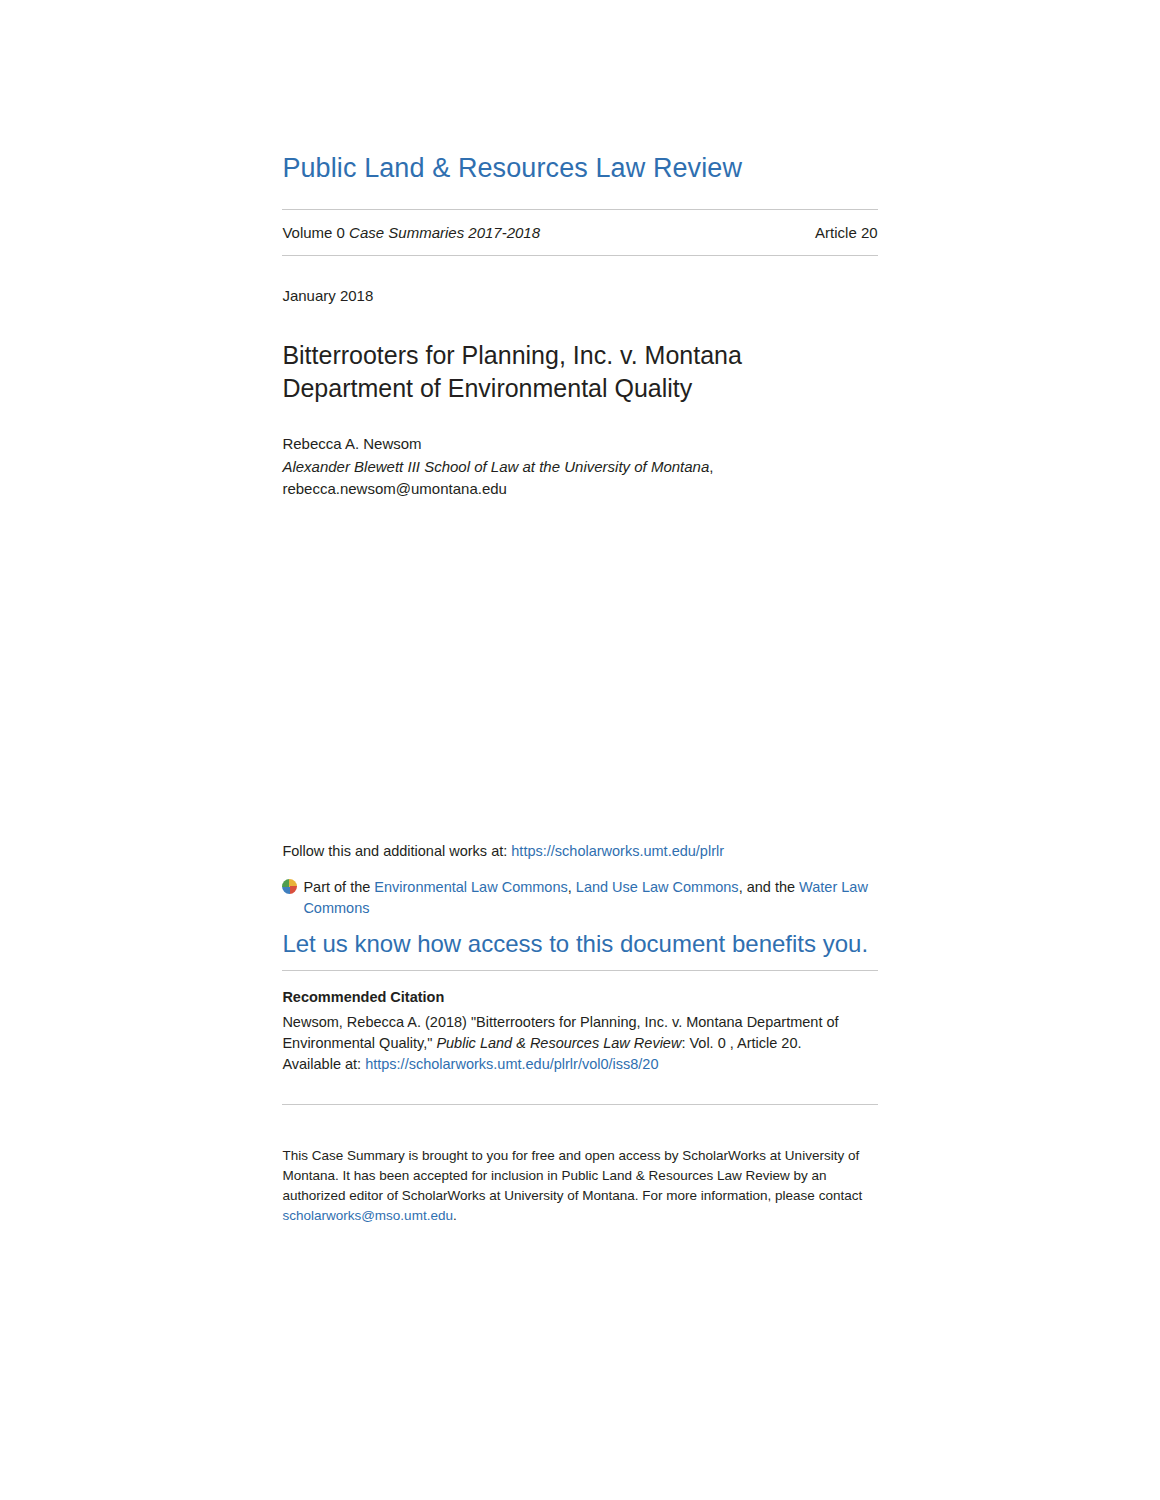Public Land & Resources Law Review
Volume 0 Case Summaries 2017-2018
Article 20
January 2018
Bitterrooters for Planning, Inc. v. Montana Department of Environmental Quality
Rebecca A. Newsom
Alexander Blewett III School of Law at the University of Montana, rebecca.newsom@umontana.edu
Follow this and additional works at: https://scholarworks.umt.edu/plrlr
Part of the Environmental Law Commons, Land Use Law Commons, and the Water Law Commons
Let us know how access to this document benefits you.
Recommended Citation
Newsom, Rebecca A. (2018) "Bitterrooters for Planning, Inc. v. Montana Department of Environmental Quality," Public Land & Resources Law Review: Vol. 0 , Article 20.
Available at: https://scholarworks.umt.edu/plrlr/vol0/iss8/20
This Case Summary is brought to you for free and open access by ScholarWorks at University of Montana. It has been accepted for inclusion in Public Land & Resources Law Review by an authorized editor of ScholarWorks at University of Montana. For more information, please contact scholarworks@mso.umt.edu.